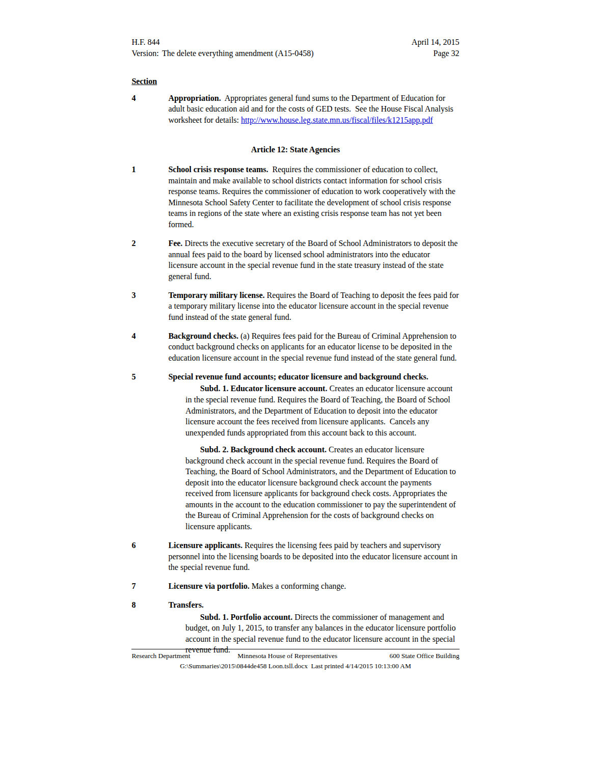| H.F. 844 | April 14, 2015 |
| Version: The delete everything amendment (A15-0458) | Page 32 |
Section
| 4 | Appropriation. Appropriates general fund sums to the Department of Education for adult basic education aid and for the costs of GED tests. See the House Fiscal Analysis worksheet for details: http://www.house.leg.state.mn.us/fiscal/files/k1215app.pdf |
Article 12: State Agencies
| 1 | School crisis response teams. Requires the commissioner of education to collect, maintain and make available to school districts contact information for school crisis response teams. Requires the commissioner of education to work cooperatively with the Minnesota School Safety Center to facilitate the development of school crisis response teams in regions of the state where an existing crisis response team has not yet been formed. |
| 2 | Fee. Directs the executive secretary of the Board of School Administrators to deposit the annual fees paid to the board by licensed school administrators into the educator licensure account in the special revenue fund in the state treasury instead of the state general fund. |
| 3 | Temporary military license. Requires the Board of Teaching to deposit the fees paid for a temporary military license into the educator licensure account in the special revenue fund instead of the state general fund. |
| 4 | Background checks. (a) Requires fees paid for the Bureau of Criminal Apprehension to conduct background checks on applicants for an educator license to be deposited in the education licensure account in the special revenue fund instead of the state general fund. |
| 5 | Special revenue fund accounts; educator licensure and background checks. Subd. 1. Educator licensure account. Creates an educator licensure account in the special revenue fund. Requires the Board of Teaching, the Board of School Administrators, and the Department of Education to deposit into the educator licensure account the fees received from licensure applicants. Cancels any unexpended funds appropriated from this account back to this account. Subd. 2. Background check account. Creates an educator licensure background check account in the special revenue fund. Requires the Board of Teaching, the Board of School Administrators, and the Department of Education to deposit into the educator licensure background check account the payments received from licensure applicants for background check costs. Appropriates the amounts in the account to the education commissioner to pay the superintendent of the Bureau of Criminal Apprehension for the costs of background checks on licensure applicants. |
| 6 | Licensure applicants. Requires the licensing fees paid by teachers and supervisory personnel into the licensing boards to be deposited into the educator licensure account in the special revenue fund. |
| 7 | Licensure via portfolio. Makes a conforming change. |
| 8 | Transfers. Subd. 1. Portfolio account. Directs the commissioner of management and budget, on July 1, 2015, to transfer any balances in the educator licensure portfolio account in the special revenue fund to the educator licensure account in the special revenue fund. |
| Research Department | Minnesota House of Representatives | 600 State Office Building |
| G:\Summaries\2015\0844de458 Loon.tsll.docx Last printed 4/14/2015 10:13:00 AM |